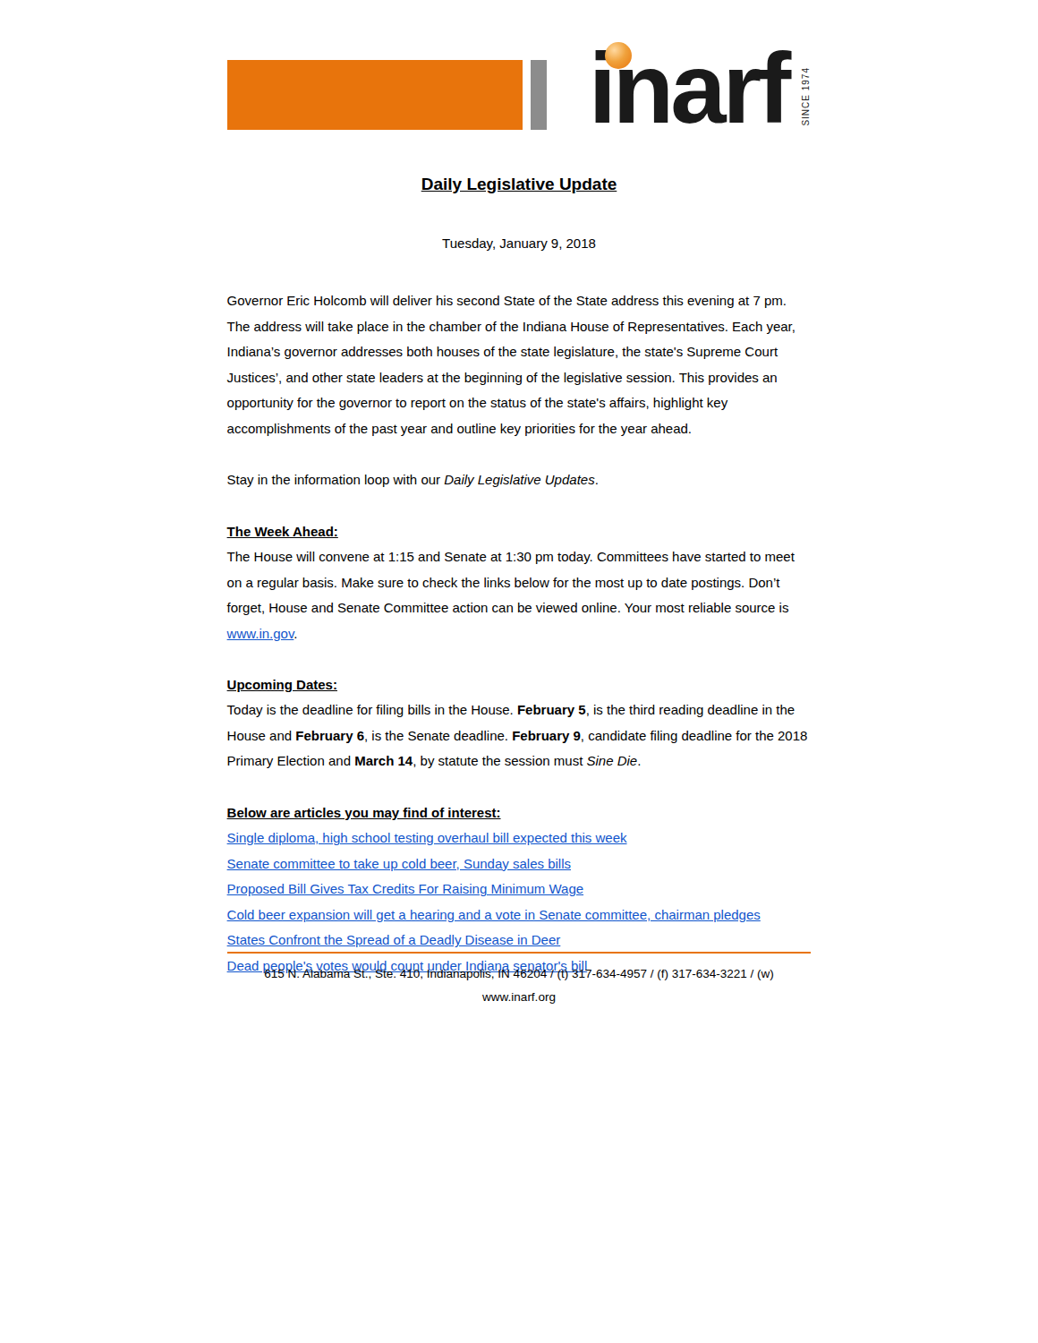inarf SINCE 1974
Daily Legislative Update
Tuesday, January 9, 2018
Governor Eric Holcomb will deliver his second State of the State address this evening at 7 pm. The address will take place in the chamber of the Indiana House of Representatives. Each year, Indiana’s governor addresses both houses of the state legislature, the state's Supreme Court Justices’, and other state leaders at the beginning of the legislative session. This provides an opportunity for the governor to report on the status of the state's affairs, highlight key accomplishments of the past year and outline key priorities for the year ahead.
Stay in the information loop with our Daily Legislative Updates.
The Week Ahead:
The House will convene at 1:15 and Senate at 1:30 pm today. Committees have started to meet on a regular basis. Make sure to check the links below for the most up to date postings. Don’t forget, House and Senate Committee action can be viewed online. Your most reliable source is www.in.gov.
Upcoming Dates:
Today is the deadline for filing bills in the House. February 5, is the third reading deadline in the House and February 6, is the Senate deadline. February 9, candidate filing deadline for the 2018 Primary Election and March 14, by statute the session must Sine Die.
Below are articles you may find of interest:
Single diploma, high school testing overhaul bill expected this week
Senate committee to take up cold beer, Sunday sales bills
Proposed Bill Gives Tax Credits For Raising Minimum Wage
Cold beer expansion will get a hearing and a vote in Senate committee, chairman pledges
States Confront the Spread of a Deadly Disease in Deer
Dead people's votes would count under Indiana senator's bill
615 N. Alabama St., Ste. 410, Indianapolis, IN 46204 / (t) 317-634-4957 / (f) 317-634-3221 / (w) www.inarf.org